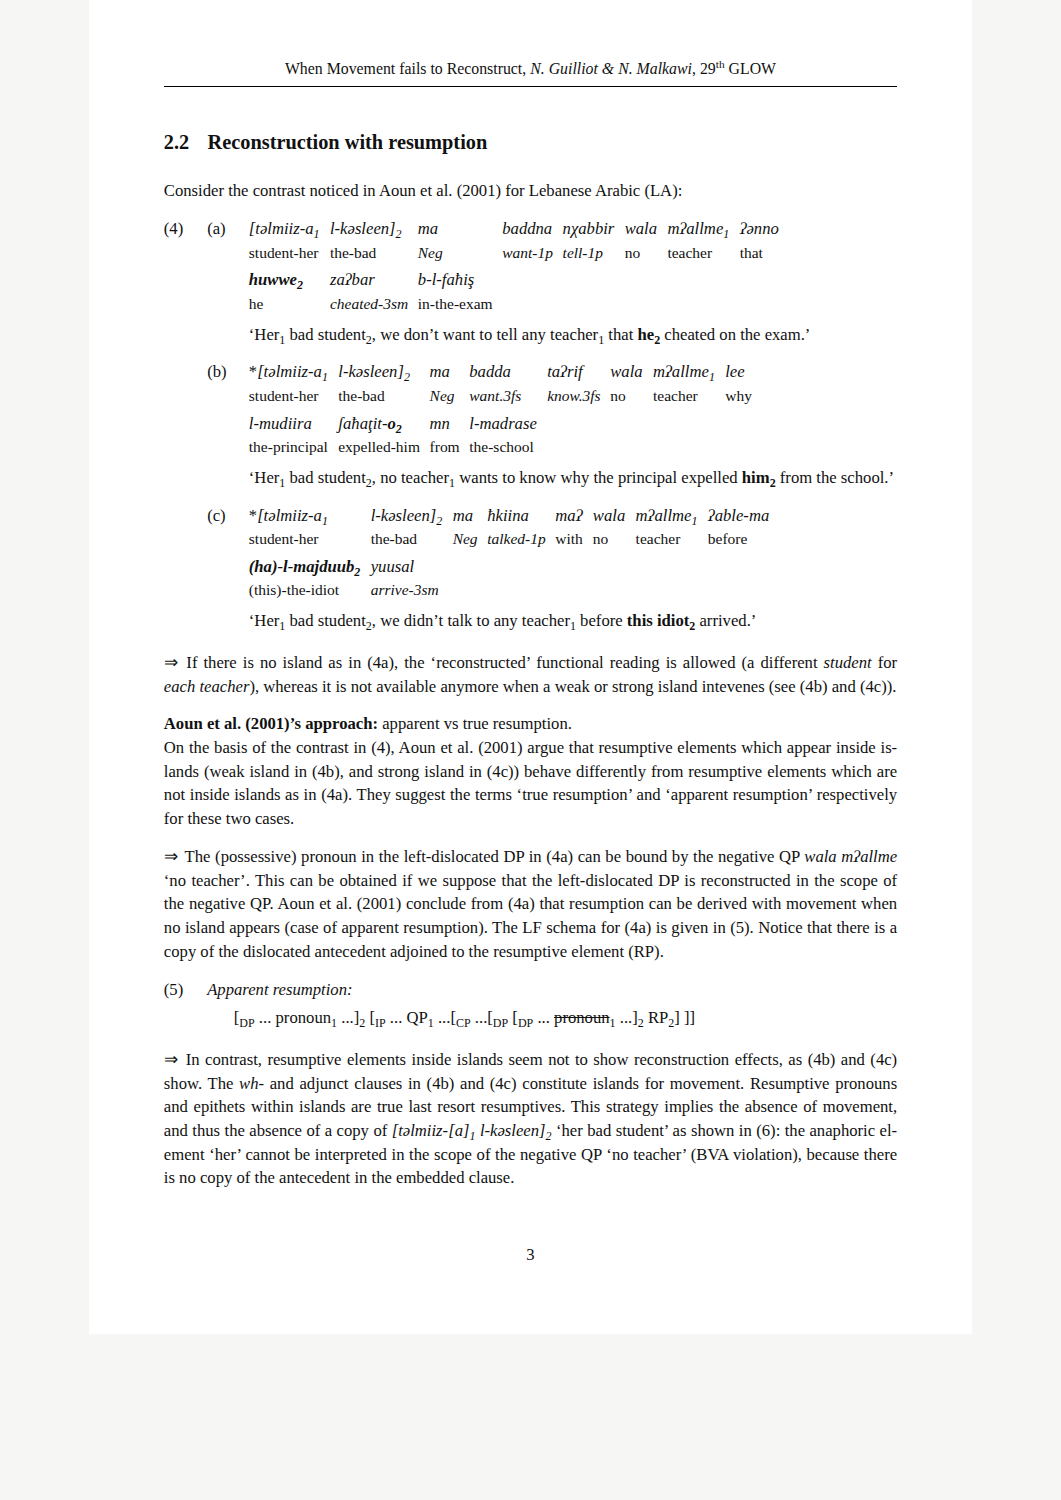When Movement fails to Reconstruct, N. Guilliot & N. Malkawi, 29th GLOW
2.2 Reconstruction with resumption
Consider the contrast noticed in Aoun et al. (2001) for Lebanese Arabic (LA):
(4)
(a)
[təlmiiz-a1 l-kəsleen]2 ma baddna nχabbir wala mʔallme1 ʔənno
student-her the-bad Neg want-1p tell-1p no teacher that
huwwe2 zaʔbar b-l-faħiş
he cheated-3sm in-the-exam
‘Her1 bad student2, we don’t want to tell any teacher1 that he2 cheated on the exam.’
(b)
*[təlmiiz-a1 l-kəsleen]2 ma badda taʔrif wala mʔallme1 lee
student-her the-bad Neg want.3fs know.3fs no teacher why
l-mudiira ʃaħaţit-o2 mn l-madrase
the-principal expelled-him from the-school
‘Her1 bad student2, no teacher1 wants to know why the principal expelled him2 from the school.’
(c)
*[təlmiiz-a1 l-kəsleen]2 ma ħkiina maʔ wala mʔallme1 ʔable-ma
student-her the-bad Neg talked-1p with no teacher before
(ha)-l-majduub2 yuusal
(this)-the-idiot arrive-3sm
‘Her1 bad student2, we didn’t talk to any teacher1 before this idiot2 arrived.’
⇒ If there is no island as in (4a), the ‘reconstructed’ functional reading is allowed (a different student for each teacher), whereas it is not available anymore when a weak or strong island intevenes (see (4b) and (4c)).
Aoun et al. (2001)’s approach: apparent vs true resumption.
On the basis of the contrast in (4), Aoun et al. (2001) argue that resumptive elements which appear inside islands (weak island in (4b), and strong island in (4c)) behave differently from resumptive elements which are not inside islands as in (4a). They suggest the terms ‘true resumption’ and ‘apparent resumption’ respectively for these two cases.
⇒ The (possessive) pronoun in the left-dislocated DP in (4a) can be bound by the negative QP wala mʔallme ‘no teacher’. This can be obtained if we suppose that the left-dislocated DP is reconstructed in the scope of the negative QP. Aoun et al. (2001) conclude from (4a) that resumption can be derived with movement when no island appears (case of apparent resumption). The LF schema for (4a) is given in (5). Notice that there is a copy of the dislocated antecedent adjoined to the resumptive element (RP).
(5)
Apparent resumption:
[DP ... pronoun1 ...]2 [IP ... QP1 ...[CP ...[DP [DP ... pronoun1 ...]2 RP2] ]]
⇒ In contrast, resumptive elements inside islands seem not to show reconstruction effects, as (4b) and (4c) show. The wh- and adjunct clauses in (4b) and (4c) constitute islands for movement. Resumptive pronouns and epithets within islands are true last resort resumptives. This strategy implies the absence of movement, and thus the absence of a copy of [təlmiiz-[a]1 l-kəsleen]2 ‘her bad student’ as shown in (6): the anaphoric element ‘her’ cannot be interpreted in the scope of the negative QP ‘no teacher’ (BVA violation), because there is no copy of the antecedent in the embedded clause.
3